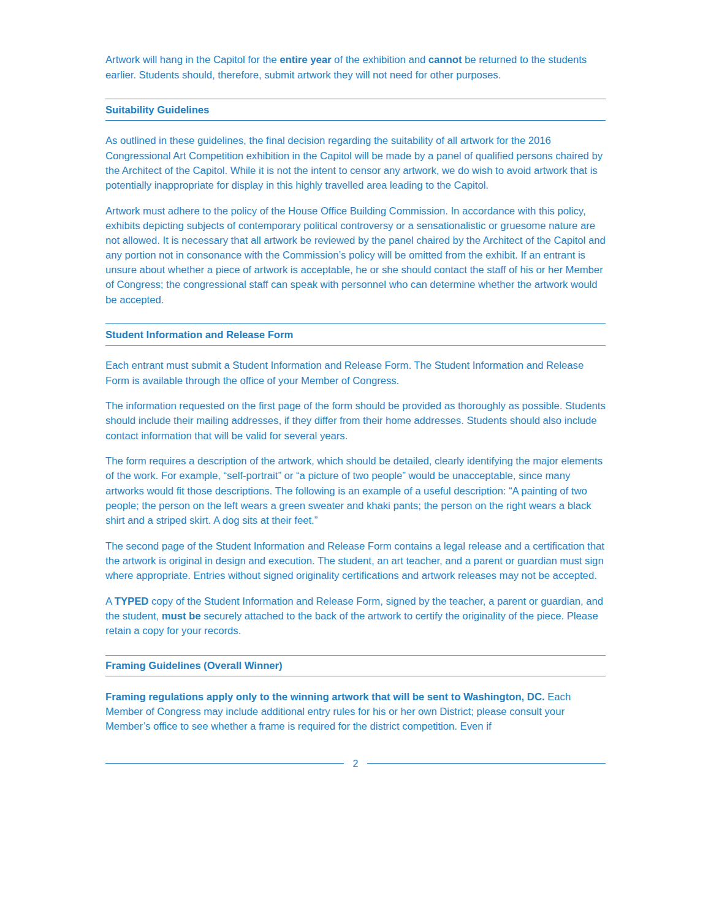Artwork will hang in the Capitol for the entire year of the exhibition and cannot be returned to the students earlier. Students should, therefore, submit artwork they will not need for other purposes.
Suitability Guidelines
As outlined in these guidelines, the final decision regarding the suitability of all artwork for the 2016 Congressional Art Competition exhibition in the Capitol will be made by a panel of qualified persons chaired by the Architect of the Capitol. While it is not the intent to censor any artwork, we do wish to avoid artwork that is potentially inappropriate for display in this highly travelled area leading to the Capitol.
Artwork must adhere to the policy of the House Office Building Commission. In accordance with this policy, exhibits depicting subjects of contemporary political controversy or a sensationalistic or gruesome nature are not allowed. It is necessary that all artwork be reviewed by the panel chaired by the Architect of the Capitol and any portion not in consonance with the Commission’s policy will be omitted from the exhibit. If an entrant is unsure about whether a piece of artwork is acceptable, he or she should contact the staff of his or her Member of Congress; the congressional staff can speak with personnel who can determine whether the artwork would be accepted.
Student Information and Release Form
Each entrant must submit a Student Information and Release Form. The Student Information and Release Form is available through the office of your Member of Congress.
The information requested on the first page of the form should be provided as thoroughly as possible. Students should include their mailing addresses, if they differ from their home addresses. Students should also include contact information that will be valid for several years.
The form requires a description of the artwork, which should be detailed, clearly identifying the major elements of the work. For example, “self-portrait” or “a picture of two people” would be unacceptable, since many artworks would fit those descriptions. The following is an example of a useful description: “A painting of two people; the person on the left wears a green sweater and khaki pants; the person on the right wears a black shirt and a striped skirt. A dog sits at their feet.”
The second page of the Student Information and Release Form contains a legal release and a certification that the artwork is original in design and execution. The student, an art teacher, and a parent or guardian must sign where appropriate. Entries without signed originality certifications and artwork releases may not be accepted.
A TYPED copy of the Student Information and Release Form, signed by the teacher, a parent or guardian, and the student, must be securely attached to the back of the artwork to certify the originality of the piece. Please retain a copy for your records.
Framing Guidelines (Overall Winner)
Framing regulations apply only to the winning artwork that will be sent to Washington, DC. Each Member of Congress may include additional entry rules for his or her own District; please consult your Member’s office to see whether a frame is required for the district competition. Even if
2